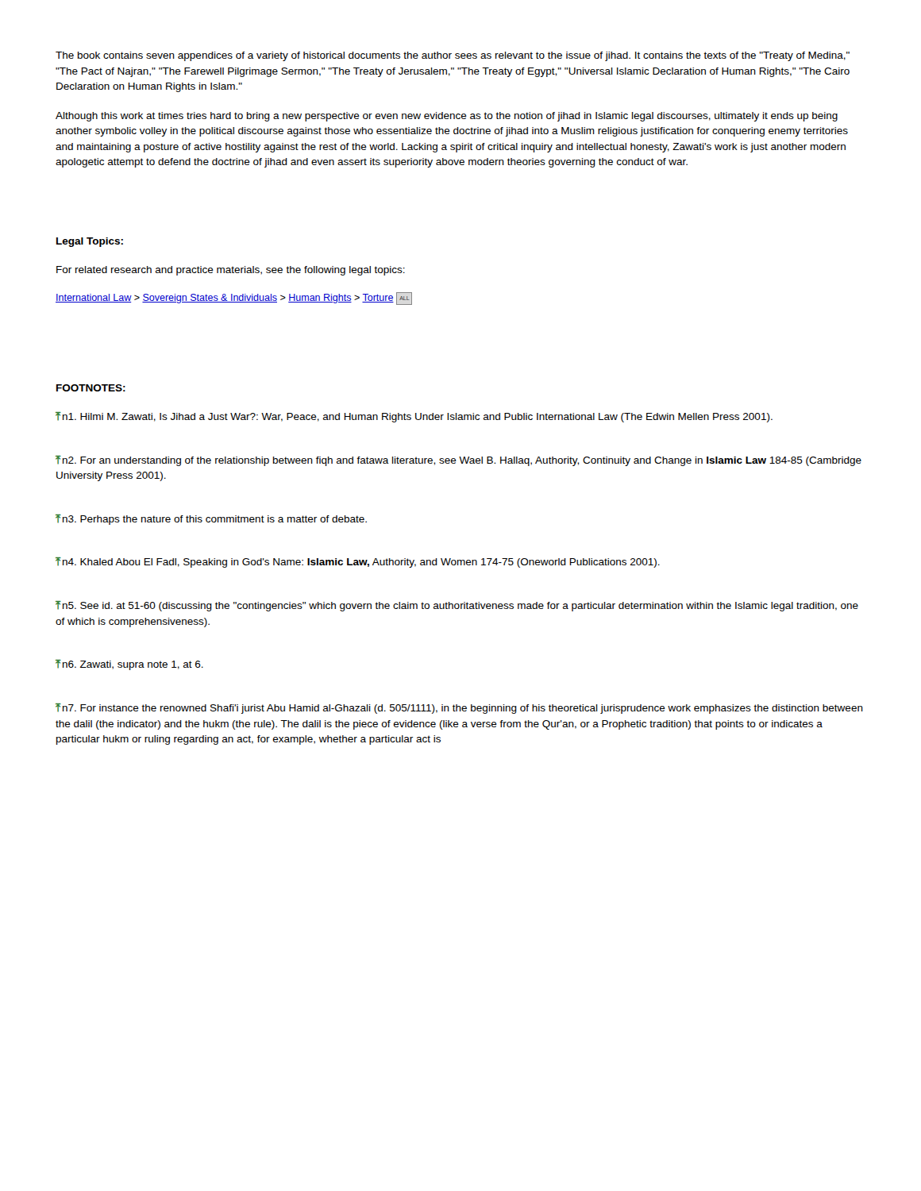The book contains seven appendices of a variety of historical documents the author sees as relevant to the issue of jihad. It contains the texts of the "Treaty of Medina," "The Pact of Najran," "The Farewell Pilgrimage Sermon," "The Treaty of Jerusalem," "The Treaty of Egypt," "Universal Islamic Declaration of Human Rights," "The Cairo Declaration on Human Rights in Islam."
Although this work at times tries hard to bring a new perspective or even new evidence as to the notion of jihad in Islamic legal discourses, ultimately it ends up being another symbolic volley in the political discourse against those who essentialize the doctrine of jihad into a Muslim religious justification for conquering enemy territories and maintaining a posture of active hostility against the rest of the world. Lacking a spirit of critical inquiry and intellectual honesty, Zawati's work is just another modern apologetic attempt to defend the doctrine of jihad and even assert its superiority above modern theories governing the conduct of war.
Legal Topics:
For related research and practice materials, see the following legal topics:
International Law > Sovereign States & Individuals > Human Rights > Torture ALL
FOOTNOTES:
⤒n1. Hilmi M. Zawati, Is Jihad a Just War?: War, Peace, and Human Rights Under Islamic and Public International Law (The Edwin Mellen Press 2001).
⤒n2. For an understanding of the relationship between fiqh and fatawa literature, see Wael B. Hallaq, Authority, Continuity and Change in Islamic Law 184-85 (Cambridge University Press 2001).
⤒n3. Perhaps the nature of this commitment is a matter of debate.
⤒n4. Khaled Abou El Fadl, Speaking in God's Name: Islamic Law, Authority, and Women 174-75 (Oneworld Publications 2001).
⤒n5. See id. at 51-60 (discussing the "contingencies" which govern the claim to authoritativeness made for a particular determination within the Islamic legal tradition, one of which is comprehensiveness).
⤒n6. Zawati, supra note 1, at 6.
⤒n7. For instance the renowned Shafi'i jurist Abu Hamid al-Ghazali (d. 505/1111), in the beginning of his theoretical jurisprudence work emphasizes the distinction between the dalil (the indicator) and the hukm (the rule). The dalil is the piece of evidence (like a verse from the Qur'an, or a Prophetic tradition) that points to or indicates a particular hukm or ruling regarding an act, for example, whether a particular act is